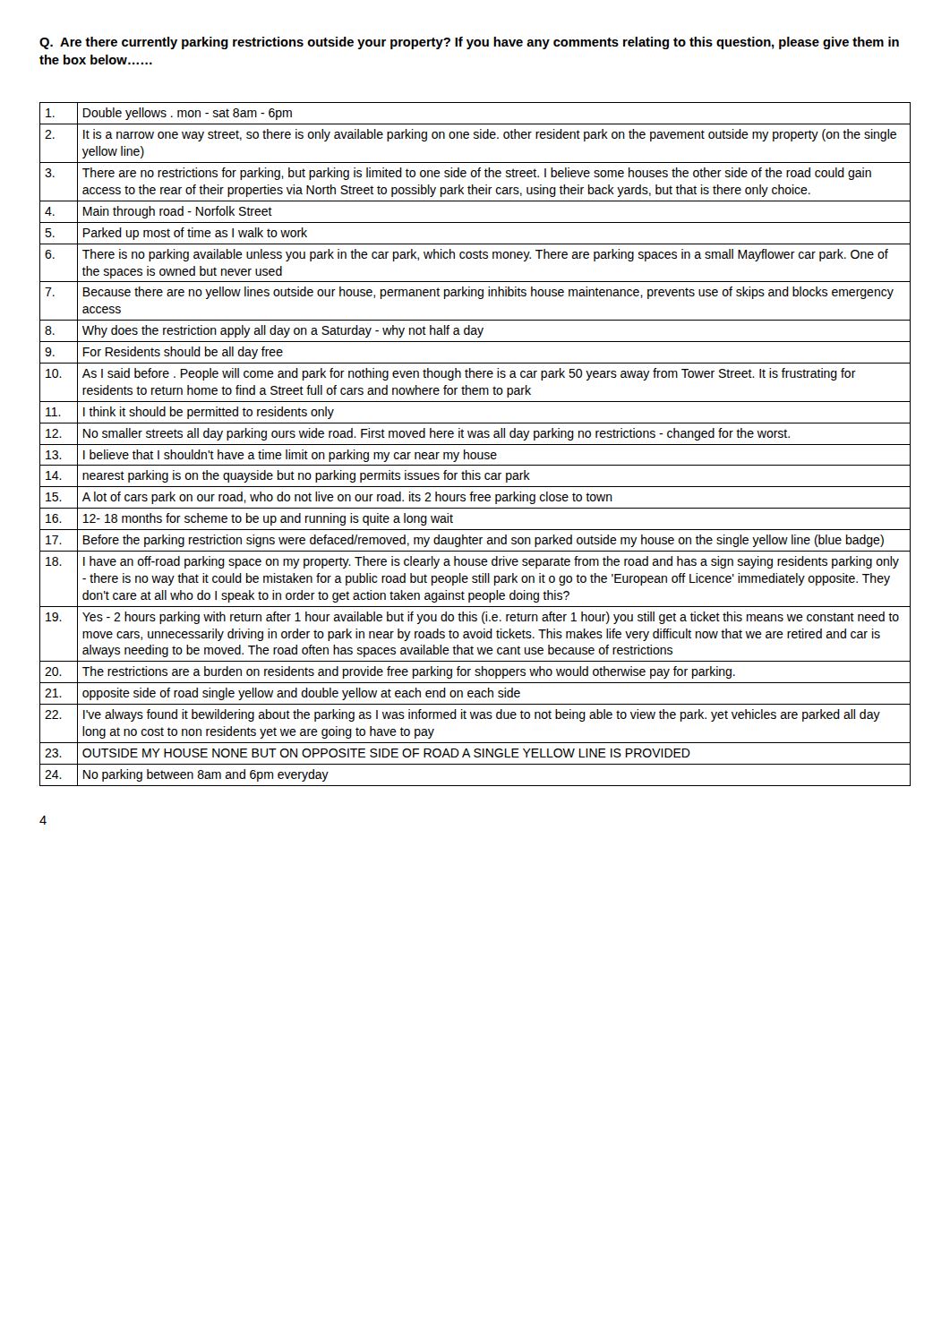Q. Are there currently parking restrictions outside your property? If you have any comments relating to this question, please give them in the box below……
| 1. | Double yellows . mon - sat 8am - 6pm |
| 2. | It is a narrow one way street, so there is only available parking on one side. other resident park on the pavement outside my property (on the single yellow line) |
| 3. | There are no restrictions for parking, but parking is limited to one side of the street. I believe some houses the other side of the road could gain access to the rear of their properties via North Street to possibly park their cars, using their back yards, but that is there only choice. |
| 4. | Main through road - Norfolk Street |
| 5. | Parked up most of time as I walk to work |
| 6. | There is no parking available unless you park in the car park, which costs money. There are parking spaces in a small Mayflower car park. One of the spaces is owned but never used |
| 7. | Because there are no yellow lines outside our house, permanent parking inhibits house maintenance, prevents use of skips and blocks emergency access |
| 8. | Why does the restriction apply all day on a Saturday - why not half a day |
| 9. | For Residents should be all day free |
| 10. | As I said before . People will come and park for nothing even though there is a car park 50 years away from Tower Street. It is frustrating for residents to return home to find a Street full of cars and nowhere for them to park |
| 11. | I think it should be permitted to residents only |
| 12. | No smaller streets all day parking ours wide road. First moved here it was all day parking no restrictions - changed for the worst. |
| 13. | I believe that I shouldn't have a time limit on parking my car near my house |
| 14. | nearest parking is on the quayside but no parking permits issues for this car park |
| 15. | A lot of cars park on our road, who do not live on our road. its 2 hours free parking close to town |
| 16. | 12- 18 months for scheme to be up and running is quite a long wait |
| 17. | Before the parking restriction signs were defaced/removed, my daughter and son parked outside my house on the single yellow line (blue badge) |
| 18. | I have an off-road parking space on my property. There is clearly a house drive separate from the road and has a sign saying residents parking only - there is no way that it could be mistaken for a public road but people still park on it o go to the 'European off Licence' immediately opposite. They don't care at all who do I speak to in order to get action taken against people doing this? |
| 19. | Yes - 2 hours parking with return after 1 hour available but if you do this (i.e. return after 1 hour) you still get a ticket this means we constant need to move cars, unnecessarily driving in order to park in near by roads to avoid tickets. This makes life very difficult now that we are retired and car is always needing to be moved. The road often has spaces available that we cant use because of restrictions |
| 20. | The restrictions are a burden on residents and provide free parking for shoppers who would otherwise pay for parking. |
| 21. | opposite side of road single yellow and double yellow at each end on each side |
| 22. | I've always found it bewildering about the parking as I was informed it was due to not being able to view the park. yet vehicles are parked all day long at no cost to non residents yet we are going to have to pay |
| 23. | OUTSIDE MY HOUSE NONE BUT ON OPPOSITE SIDE OF ROAD A SINGLE YELLOW LINE IS PROVIDED |
| 24. | No parking between 8am and 6pm everyday |
4